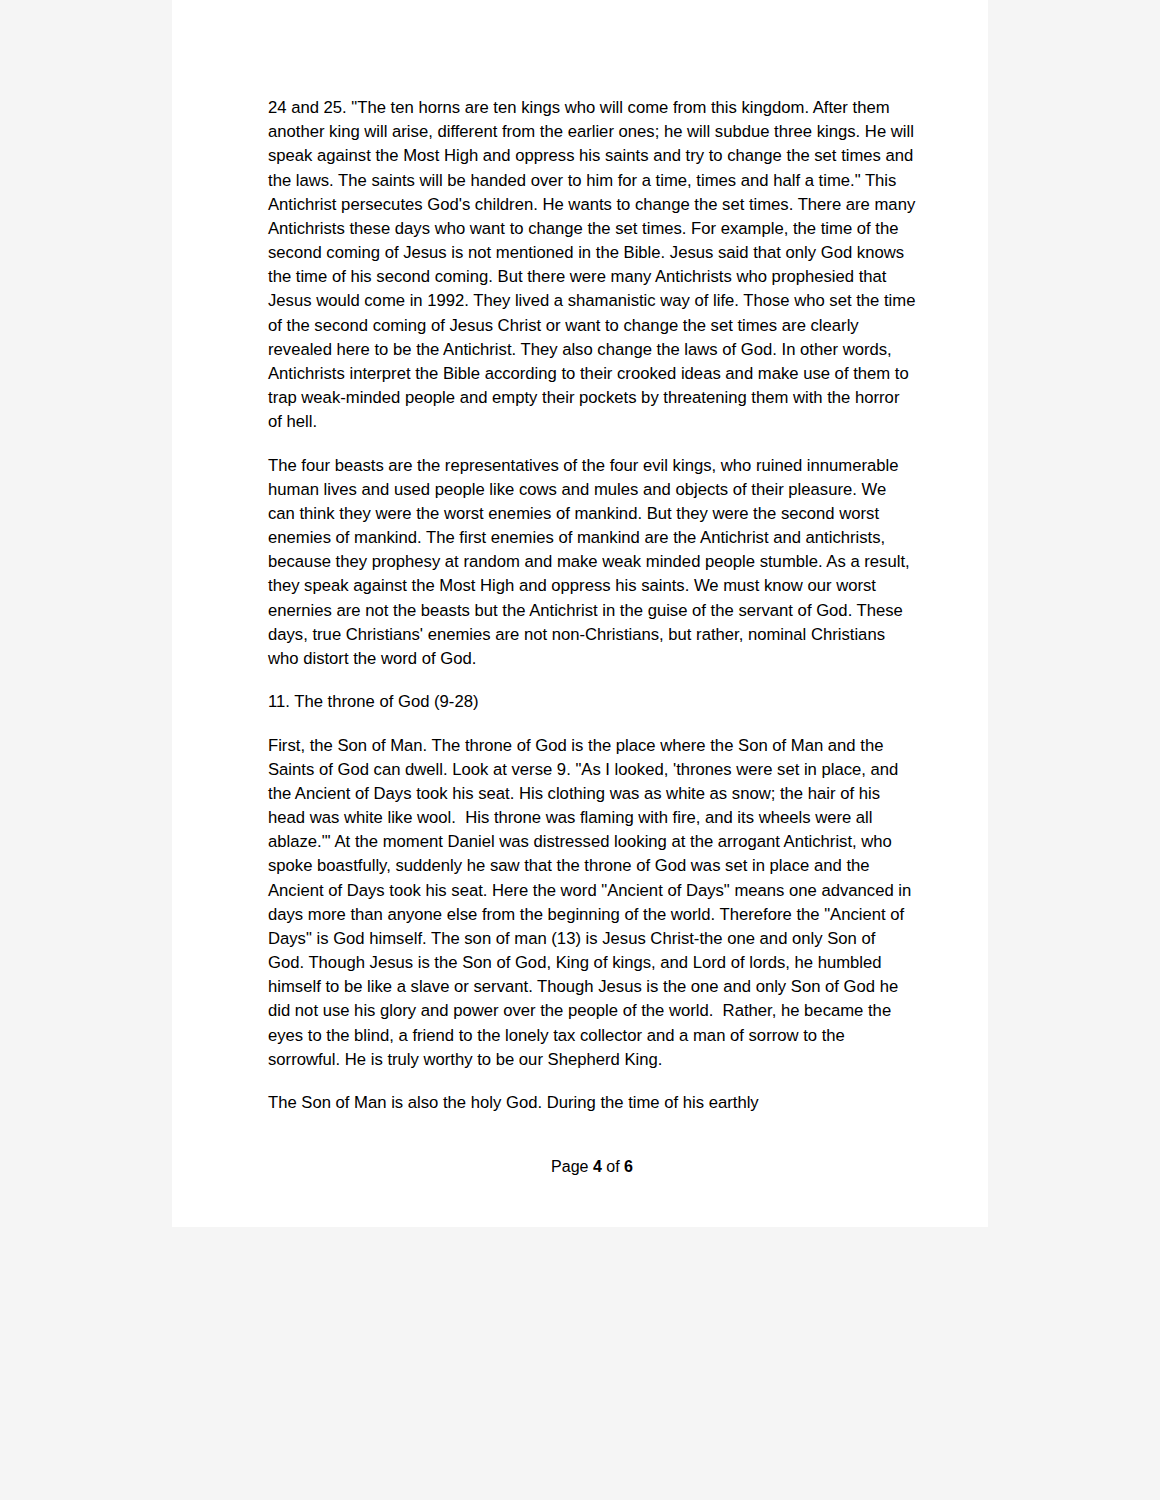24 and 25. "The ten horns are ten kings who will come from this kingdom. After them another king will arise, different from the earlier ones; he will subdue three kings. He will speak against the Most High and oppress his saints and try to change the set times and the laws. The saints will be handed over to him for a time, times and half a time." This Antichrist persecutes God's children. He wants to change the set times. There are many Antichrists these days who want to change the set times. For example, the time of the second coming of Jesus is not mentioned in the Bible. Jesus said that only God knows the time of his second coming. But there were many Antichrists who prophesied that Jesus would come in 1992. They lived a shamanistic way of life. Those who set the time of the second coming of Jesus Christ or want to change the set times are clearly revealed here to be the Antichrist. They also change the laws of God. In other words, Antichrists interpret the Bible according to their crooked ideas and make use of them to trap weak-minded people and empty their pockets by threatening them with the horror of hell.
The four beasts are the representatives of the four evil kings, who ruined innumerable human lives and used people like cows and mules and objects of their pleasure. We can think they were the worst enemies of mankind. But they were the second worst enemies of mankind. The first enemies of mankind are the Antichrist and antichrists, because they prophesy at random and make weak minded people stumble. As a result, they speak against the Most High and oppress his saints. We must know our worst enernies are not the beasts but the Antichrist in the guise of the servant of God. These days, true Christians' enemies are not non-Christians, but rather, nominal Christians who distort the word of God.
11. The throne of God (9-28)
First, the Son of Man. The throne of God is the place where the Son of Man and the Saints of God can dwell. Look at verse 9. "As I looked, 'thrones were set in place, and the Ancient of Days took his seat. His clothing was as white as snow; the hair of his head was white like wool. His throne was flaming with fire, and its wheels were all ablaze."' At the moment Daniel was distressed looking at the arrogant Antichrist, who spoke boastfully, suddenly he saw that the throne of God was set in place and the Ancient of Days took his seat. Here the word "Ancient of Days" means one advanced in days more than anyone else from the beginning of the world. Therefore the "Ancient of Days" is God himself. The son of man (13) is Jesus Christ-the one and only Son of God. Though Jesus is the Son of God, King of kings, and Lord of lords, he humbled himself to be like a slave or servant. Though Jesus is the one and only Son of God he did not use his glory and power over the people of the world. Rather, he became the eyes to the blind, a friend to the lonely tax collector and a man of sorrow to the sorrowful. He is truly worthy to be our Shepherd King.
The Son of Man is also the holy God. During the time of his earthly
Page 4 of 6